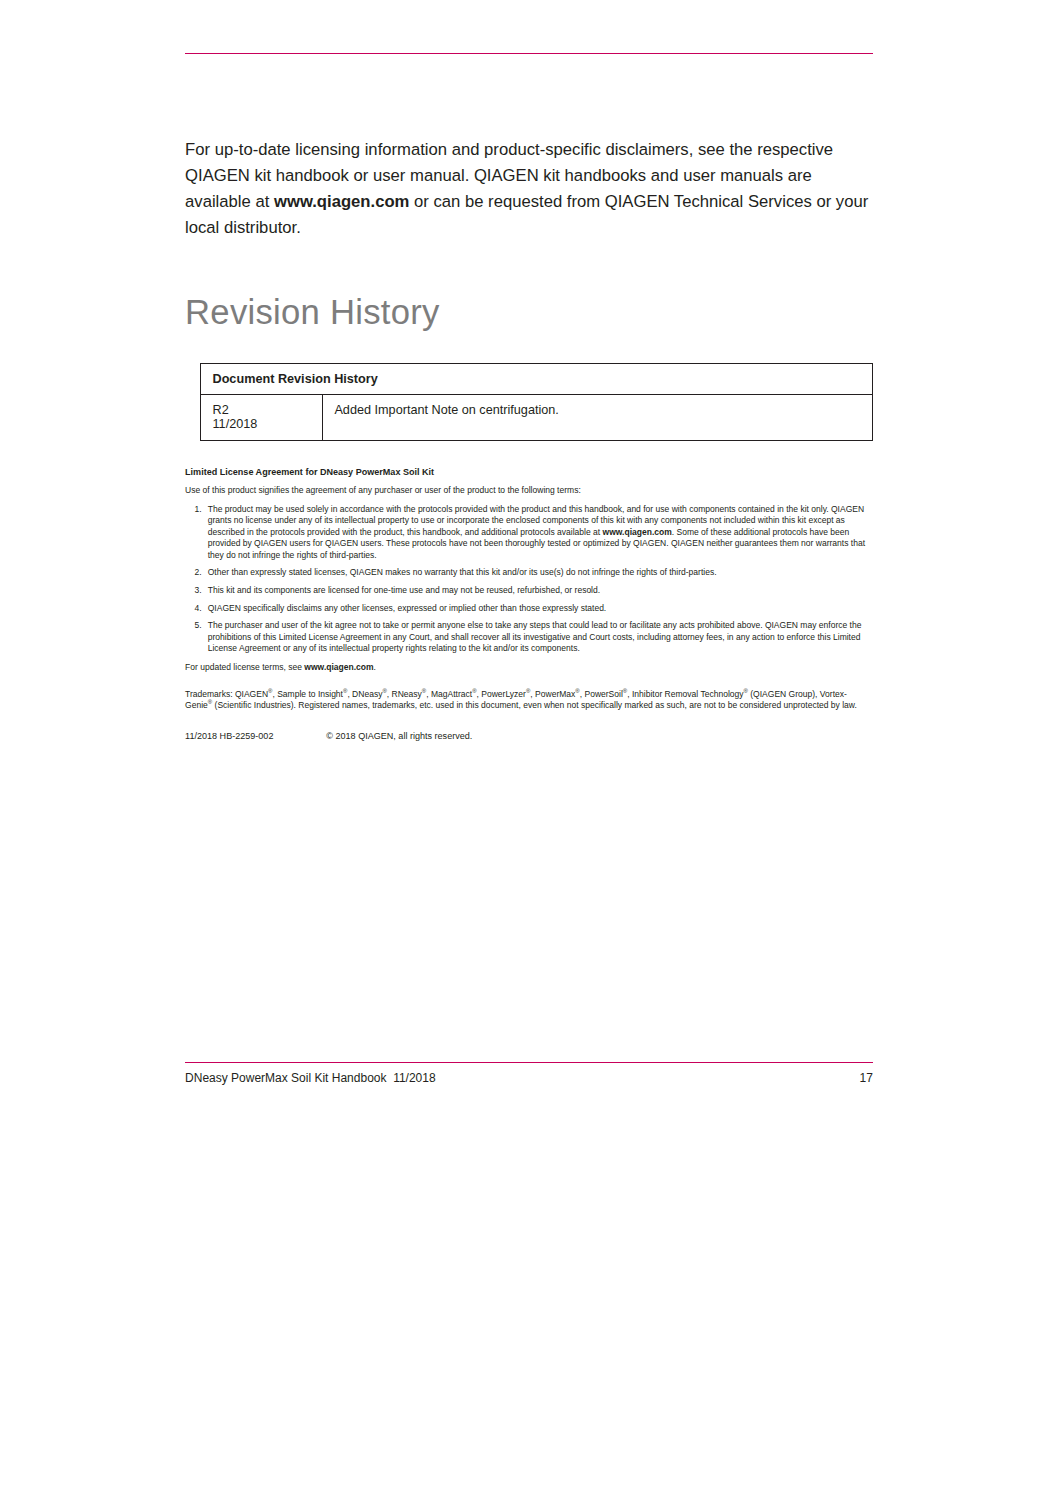For up-to-date licensing information and product-specific disclaimers, see the respective QIAGEN kit handbook or user manual. QIAGEN kit handbooks and user manuals are available at www.qiagen.com or can be requested from QIAGEN Technical Services or your local distributor.
Revision History
| Document Revision History |
| --- |
| R2 11/2018 | Added Important Note on centrifugation. |
Limited License Agreement for DNeasy PowerMax Soil Kit
Use of this product signifies the agreement of any purchaser or user of the product to the following terms:
The product may be used solely in accordance with the protocols provided with the product and this handbook, and for use with components contained in the kit only. QIAGEN grants no license under any of its intellectual property to use or incorporate the enclosed components of this kit with any components not included within this kit except as described in the protocols provided with the product, this handbook, and additional protocols available at www.qiagen.com. Some of these additional protocols have been provided by QIAGEN users for QIAGEN users. These protocols have not been thoroughly tested or optimized by QIAGEN. QIAGEN neither guarantees them nor warrants that they do not infringe the rights of third-parties.
Other than expressly stated licenses, QIAGEN makes no warranty that this kit and/or its use(s) do not infringe the rights of third-parties.
This kit and its components are licensed for one-time use and may not be reused, refurbished, or resold.
QIAGEN specifically disclaims any other licenses, expressed or implied other than those expressly stated.
The purchaser and user of the kit agree not to take or permit anyone else to take any steps that could lead to or facilitate any acts prohibited above. QIAGEN may enforce the prohibitions of this Limited License Agreement in any Court, and shall recover all its investigative and Court costs, including attorney fees, in any action to enforce this Limited License Agreement or any of its intellectual property rights relating to the kit and/or its components.
For updated license terms, see www.qiagen.com.
Trademarks: QIAGEN®, Sample to Insight®, DNeasy®, RNeasy®, MagAttract®, PowerLyzer®, PowerMax®, PowerSoil®, Inhibitor Removal Technology® (QIAGEN Group), Vortex-Genie® (Scientific Industries). Registered names, trademarks, etc. used in this document, even when not specifically marked as such, are not to be considered unprotected by law.
11/2018 HB-2259-002 © 2018 QIAGEN, all rights reserved.
DNeasy PowerMax Soil Kit Handbook 11/2018
17